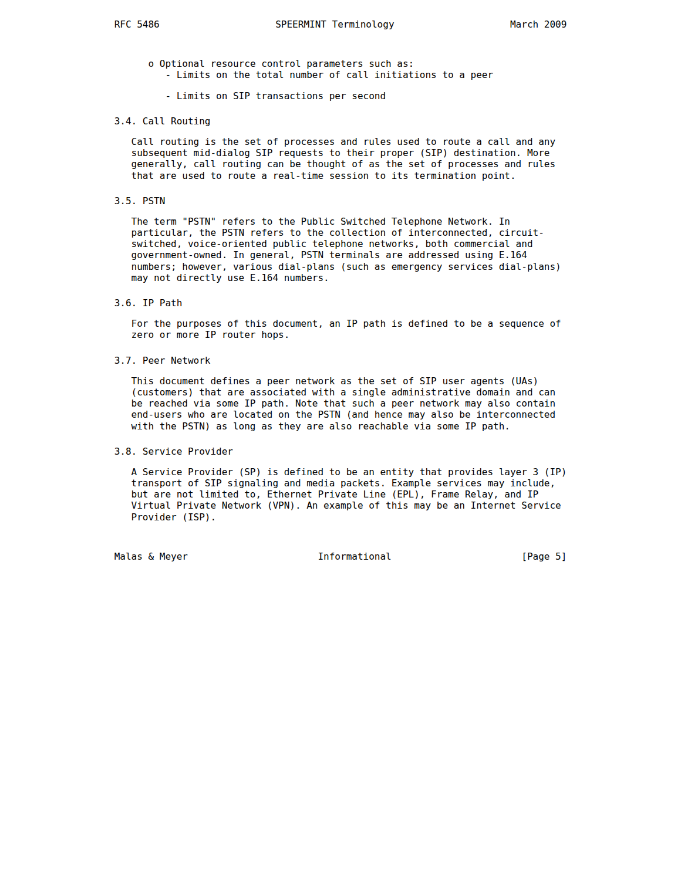RFC 5486 SPEERMINT Terminology March 2009
Optional resource control parameters such as:
Limits on the total number of call initiations to a peer
Limits on SIP transactions per second
3.4. Call Routing
Call routing is the set of processes and rules used to route a call and any subsequent mid-dialog SIP requests to their proper (SIP) destination. More generally, call routing can be thought of as the set of processes and rules that are used to route a real-time session to its termination point.
3.5. PSTN
The term "PSTN" refers to the Public Switched Telephone Network. In particular, the PSTN refers to the collection of interconnected, circuit-switched, voice-oriented public telephone networks, both commercial and government-owned. In general, PSTN terminals are addressed using E.164 numbers; however, various dial-plans (such as emergency services dial-plans) may not directly use E.164 numbers.
3.6. IP Path
For the purposes of this document, an IP path is defined to be a sequence of zero or more IP router hops.
3.7. Peer Network
This document defines a peer network as the set of SIP user agents (UAs) (customers) that are associated with a single administrative domain and can be reached via some IP path. Note that such a peer network may also contain end-users who are located on the PSTN (and hence may also be interconnected with the PSTN) as long as they are also reachable via some IP path.
3.8. Service Provider
A Service Provider (SP) is defined to be an entity that provides layer 3 (IP) transport of SIP signaling and media packets. Example services may include, but are not limited to, Ethernet Private Line (EPL), Frame Relay, and IP Virtual Private Network (VPN). An example of this may be an Internet Service Provider (ISP).
Malas & Meyer Informational [Page 5]